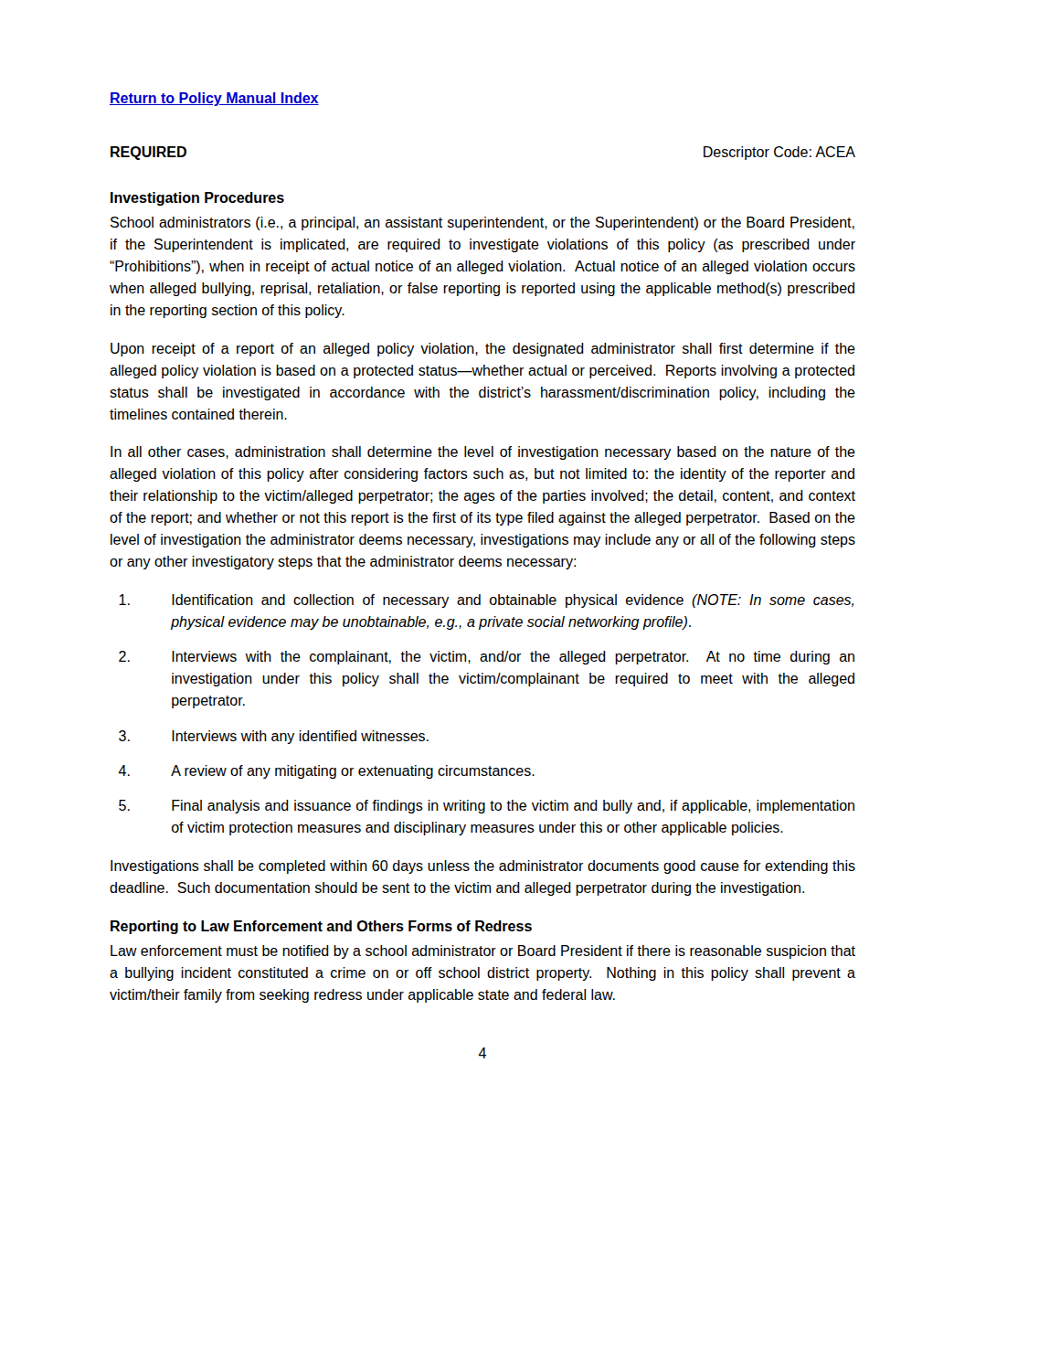Return to Policy Manual Index
REQUIRED Descriptor Code: ACEA
Investigation Procedures
School administrators (i.e., a principal, an assistant superintendent, or the Superintendent) or the Board President, if the Superintendent is implicated, are required to investigate violations of this policy (as prescribed under “Prohibitions”), when in receipt of actual notice of an alleged violation. Actual notice of an alleged violation occurs when alleged bullying, reprisal, retaliation, or false reporting is reported using the applicable method(s) prescribed in the reporting section of this policy.
Upon receipt of a report of an alleged policy violation, the designated administrator shall first determine if the alleged policy violation is based on a protected status—whether actual or perceived. Reports involving a protected status shall be investigated in accordance with the district’s harassment/discrimination policy, including the timelines contained therein.
In all other cases, administration shall determine the level of investigation necessary based on the nature of the alleged violation of this policy after considering factors such as, but not limited to: the identity of the reporter and their relationship to the victim/alleged perpetrator; the ages of the parties involved; the detail, content, and context of the report; and whether or not this report is the first of its type filed against the alleged perpetrator. Based on the level of investigation the administrator deems necessary, investigations may include any or all of the following steps or any other investigatory steps that the administrator deems necessary:
Identification and collection of necessary and obtainable physical evidence (NOTE: In some cases, physical evidence may be unobtainable, e.g., a private social networking profile).
Interviews with the complainant, the victim, and/or the alleged perpetrator. At no time during an investigation under this policy shall the victim/complainant be required to meet with the alleged perpetrator.
Interviews with any identified witnesses.
A review of any mitigating or extenuating circumstances.
Final analysis and issuance of findings in writing to the victim and bully and, if applicable, implementation of victim protection measures and disciplinary measures under this or other applicable policies.
Investigations shall be completed within 60 days unless the administrator documents good cause for extending this deadline. Such documentation should be sent to the victim and alleged perpetrator during the investigation.
Reporting to Law Enforcement and Others Forms of Redress
Law enforcement must be notified by a school administrator or Board President if there is reasonable suspicion that a bullying incident constituted a crime on or off school district property. Nothing in this policy shall prevent a victim/their family from seeking redress under applicable state and federal law.
4